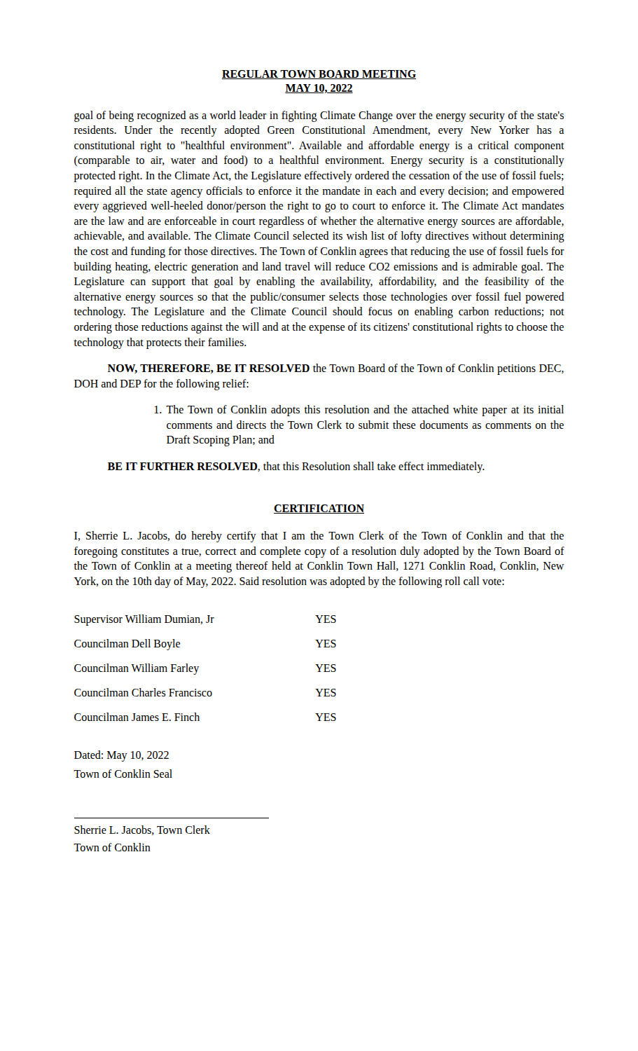REGULAR TOWN BOARD MEETING MAY 10, 2022
goal of being recognized as a world leader in fighting Climate Change over the energy security of the state's residents. Under the recently adopted Green Constitutional Amendment, every New Yorker has a constitutional right to "healthful environment". Available and affordable energy is a critical component (comparable to air, water and food) to a healthful environment. Energy security is a constitutionally protected right. In the Climate Act, the Legislature effectively ordered the cessation of the use of fossil fuels; required all the state agency officials to enforce it the mandate in each and every decision; and empowered every aggrieved well-heeled donor/person the right to go to court to enforce it. The Climate Act mandates are the law and are enforceable in court regardless of whether the alternative energy sources are affordable, achievable, and available. The Climate Council selected its wish list of lofty directives without determining the cost and funding for those directives. The Town of Conklin agrees that reducing the use of fossil fuels for building heating, electric generation and land travel will reduce CO2 emissions and is admirable goal. The Legislature can support that goal by enabling the availability, affordability, and the feasibility of the alternative energy sources so that the public/consumer selects those technologies over fossil fuel powered technology. The Legislature and the Climate Council should focus on enabling carbon reductions; not ordering those reductions against the will and at the expense of its citizens' constitutional rights to choose the technology that protects their families.
NOW, THEREFORE, BE IT RESOLVED the Town Board of the Town of Conklin petitions DEC, DOH and DEP for the following relief:
The Town of Conklin adopts this resolution and the attached white paper at its initial comments and directs the Town Clerk to submit these documents as comments on the Draft Scoping Plan; and
BE IT FURTHER RESOLVED, that this Resolution shall take effect immediately.
CERTIFICATION
I, Sherrie L. Jacobs, do hereby certify that I am the Town Clerk of the Town of Conklin and that the foregoing constitutes a true, correct and complete copy of a resolution duly adopted by the Town Board of the Town of Conklin at a meeting thereof held at Conklin Town Hall, 1271 Conklin Road, Conklin, New York, on the 10th day of May, 2022. Said resolution was adopted by the following roll call vote:
| Supervisor William Dumian, Jr | YES |
| Councilman Dell Boyle | YES |
| Councilman William Farley | YES |
| Councilman Charles Francisco | YES |
| Councilman James E. Finch | YES |
Dated: May 10, 2022
Town of Conklin Seal
Sherrie L. Jacobs, Town Clerk
Town of Conklin